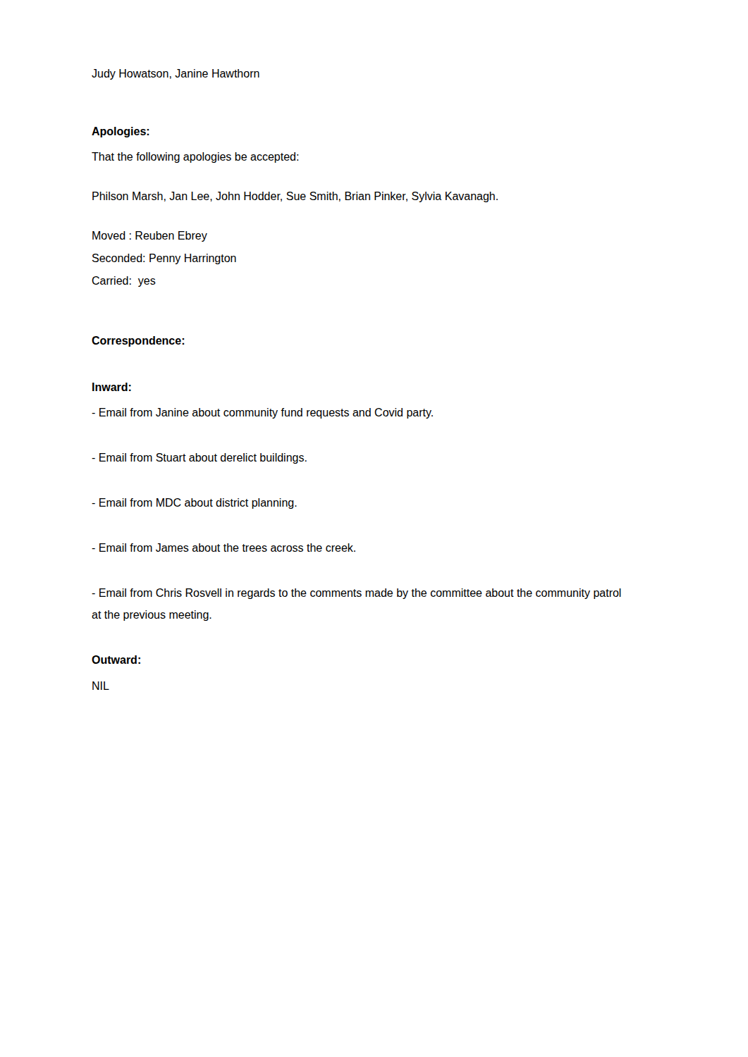Judy Howatson, Janine Hawthorn
Apologies:
That the following apologies be accepted:
Philson Marsh, Jan Lee, John Hodder, Sue Smith, Brian Pinker, Sylvia Kavanagh.
Moved : Reuben Ebrey
Seconded: Penny Harrington
Carried: yes
Correspondence:
Inward:
- Email from Janine about community fund requests and Covid party.
- Email from Stuart about derelict buildings.
- Email from MDC about district planning.
- Email from James about the trees across the creek.
- Email from Chris Rosvell in regards to the comments made by the committee about the community patrol at the previous meeting.
Outward:
NIL